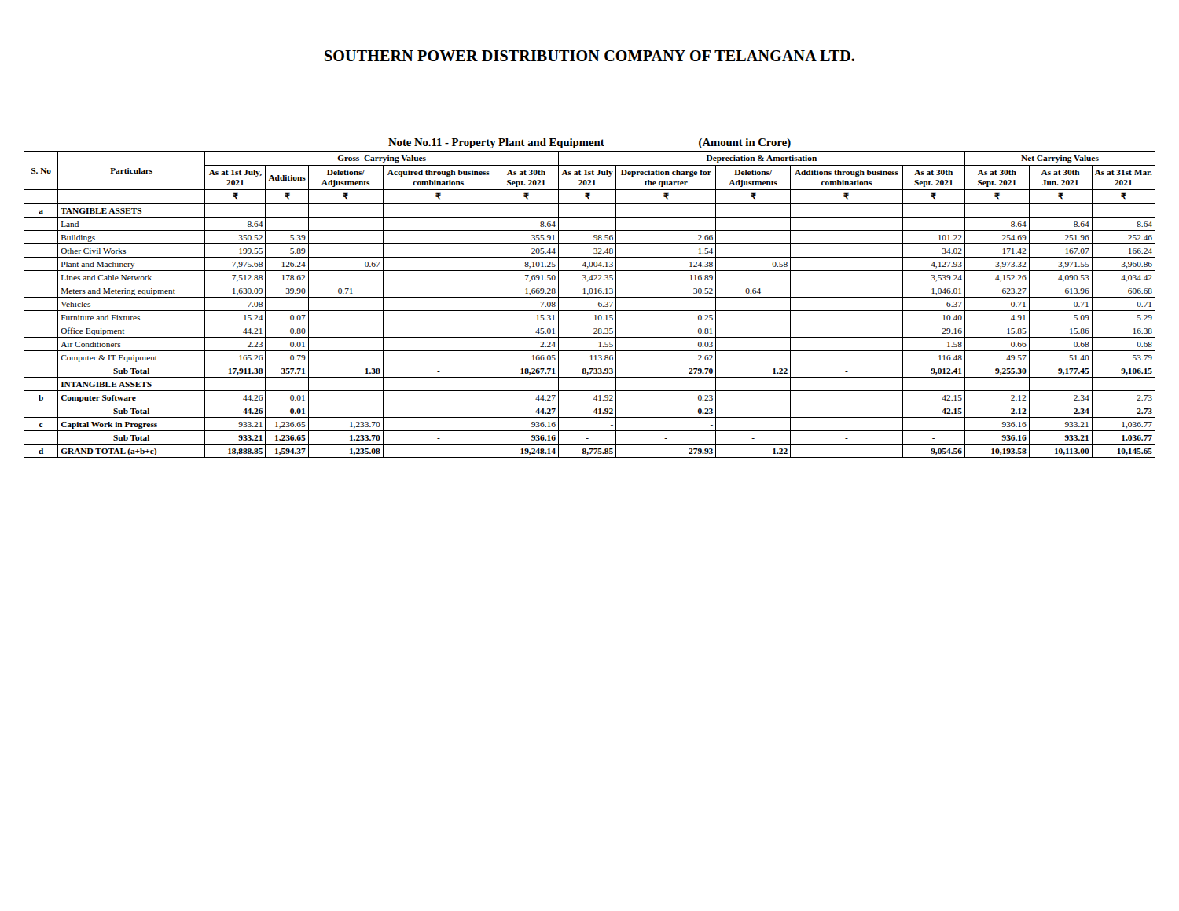SOUTHERN POWER DISTRIBUTION COMPANY OF TELANGANA LTD.
Note No.11 - Property Plant and Equipment (Amount in Crore)
| S. No | Particulars | Gross Carrying Values | Depreciation & Amortisation | Net Carrying Values |
| --- | --- | --- | --- | --- |
| As at 1st July, 2021 | Additions | Deletions/ Adjustments | Acquired through business combinations | As at 30th Sept. 2021 | As at 1st July 2021 | Depreciation charge for the quarter | Deletions/ Adjustments | Additions through business combinations | As at 30th Sept. 2021 | As at 30th Sept. 2021 | As at 30th Jun. 2021 | As at 31st Mar. 2021 |
| | | ₹ | ₹ | ₹ | ₹ | ₹ | ₹ | ₹ | ₹ | ₹ | ₹ | ₹ | ₹ | ₹ |
| a | TANGIBLE ASSETS | | | | | | | | | | | | | |
| | Land | 8.64 | - | | | 8.64 | - | - | | | | 8.64 | 8.64 | 8.64 |
| | Buildings | 350.52 | 5.39 | | | 355.91 | 98.56 | 2.66 | | | 101.22 | 254.69 | 251.96 | 252.46 |
| | Other Civil Works | 199.55 | 5.89 | | | 205.44 | 32.48 | 1.54 | | | 34.02 | 171.42 | 167.07 | 166.24 |
| | Plant and Machinery | 7,975.68 | 126.24 | 0.67 | | 8,101.25 | 4,004.13 | 124.38 | 0.58 | | 4,127.93 | 3,973.32 | 3,971.55 | 3,960.86 |
| | Lines and Cable Network | 7,512.88 | 178.62 | | | 7,691.50 | 3,422.35 | 116.89 | | | 3,539.24 | 4,152.26 | 4,090.53 | 4,034.42 |
| | Meters and Metering equipment | 1,630.09 | 39.90 | 0.71 | | 1,669.28 | 1,016.13 | 30.52 | 0.64 | | 1,046.01 | 623.27 | 613.96 | 606.68 |
| | Vehicles | 7.08 | - | | | 7.08 | 6.37 | - | | | 6.37 | 0.71 | 0.71 | 0.71 |
| | Furniture and Fixtures | 15.24 | 0.07 | | | 15.31 | 10.15 | 0.25 | | | 10.40 | 4.91 | 5.09 | 5.29 |
| | Office Equipment | 44.21 | 0.80 | | | 45.01 | 28.35 | 0.81 | | | 29.16 | 15.85 | 15.86 | 16.38 |
| | Air Conditioners | 2.23 | 0.01 | | | 2.24 | 1.55 | 0.03 | | | 1.58 | 0.66 | 0.68 | 0.68 |
| | Computer & IT Equipment | 165.26 | 0.79 | | | 166.05 | 113.86 | 2.62 | | | 116.48 | 49.57 | 51.40 | 53.79 |
| | Sub Total | 17,911.38 | 357.71 | 1.38 | - | 18,267.71 | 8,733.93 | 279.70 | 1.22 | - | 9,012.41 | 9,255.30 | 9,177.45 | 9,106.15 |
| | INTANGIBLE ASSETS | | | | | | | | | | | | | |
| b | Computer Software | 44.26 | 0.01 | | | 44.27 | 41.92 | 0.23 | | | 42.15 | 2.12 | 2.34 | 2.73 |
| | Sub Total | 44.26 | 0.01 | - | - | 44.27 | 41.92 | 0.23 | - | - | 42.15 | 2.12 | 2.34 | 2.73 |
| c | Capital Work in Progress | 933.21 | 1,236.65 | 1,233.70 | | 936.16 | - | - | | | | 936.16 | 933.21 | 1,036.77 |
| | Sub Total | 933.21 | 1,236.65 | 1,233.70 | - | 936.16 | - | - | - | - | - | 936.16 | 933.21 | 1,036.77 |
| d | GRAND TOTAL (a+b+c) | 18,888.85 | 1,594.37 | 1,235.08 | - | 19,248.14 | 8,775.85 | 279.93 | 1.22 | - | 9,054.56 | 10,193.58 | 10,113.00 | 10,145.65 |